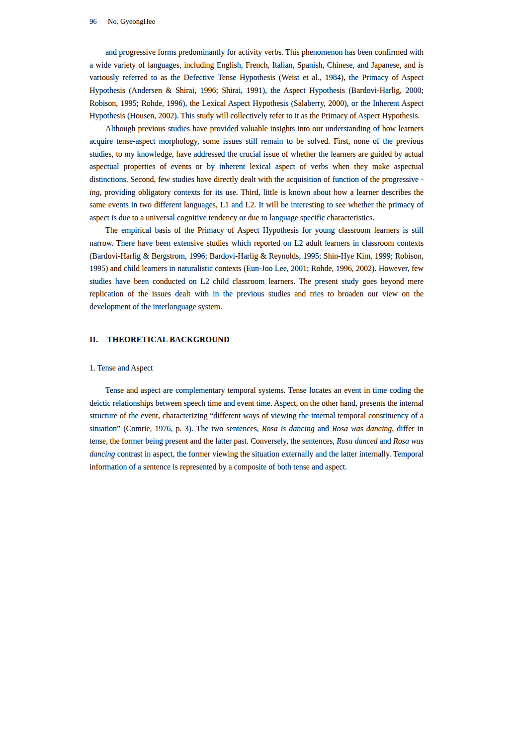96 No, GyeongHee
and progressive forms predominantly for activity verbs. This phenomenon has been confirmed with a wide variety of languages, including English, French, Italian, Spanish, Chinese, and Japanese, and is variously referred to as the Defective Tense Hypothesis (Weist et al., 1984), the Primacy of Aspect Hypothesis (Andersen & Shirai, 1996; Shirai, 1991), the Aspect Hypothesis (Bardovi-Harlig, 2000; Robison, 1995; Rohde, 1996), the Lexical Aspect Hypothesis (Salaberry, 2000), or the Inherent Aspect Hypothesis (Housen, 2002). This study will collectively refer to it as the Primacy of Aspect Hypothesis.
Although previous studies have provided valuable insights into our understanding of how learners acquire tense-aspect morphology, some issues still remain to be solved. First, none of the previous studies, to my knowledge, have addressed the crucial issue of whether the learners are guided by actual aspectual properties of events or by inherent lexical aspect of verbs when they make aspectual distinctions. Second, few studies have directly dealt with the acquisition of function of the progressive -ing, providing obligatory contexts for its use. Third, little is known about how a learner describes the same events in two different languages, L1 and L2. It will be interesting to see whether the primacy of aspect is due to a universal cognitive tendency or due to language specific characteristics.
The empirical basis of the Primacy of Aspect Hypothesis for young classroom learners is still narrow. There have been extensive studies which reported on L2 adult learners in classroom contexts (Bardovi-Harlig & Bergstrom, 1996; Bardovi-Harlig & Reynolds, 1995; Shin-Hye Kim, 1999; Robison, 1995) and child learners in naturalistic contexts (Eun-Joo Lee, 2001; Rohde, 1996, 2002). However, few studies have been conducted on L2 child classroom learners. The present study goes beyond mere replication of the issues dealt with in the previous studies and tries to broaden our view on the development of the interlanguage system.
II. THEORETICAL BACKGROUND
1. Tense and Aspect
Tense and aspect are complementary temporal systems. Tense locates an event in time coding the deictic relationships between speech time and event time. Aspect, on the other hand, presents the internal structure of the event, characterizing “different ways of viewing the internal temporal constituency of a situation” (Comrie, 1976, p. 3). The two sentences, Rosa is dancing and Rosa was dancing, differ in tense, the former being present and the latter past. Conversely, the sentences, Rosa danced and Rosa was dancing contrast in aspect, the former viewing the situation externally and the latter internally. Temporal information of a sentence is represented by a composite of both tense and aspect.